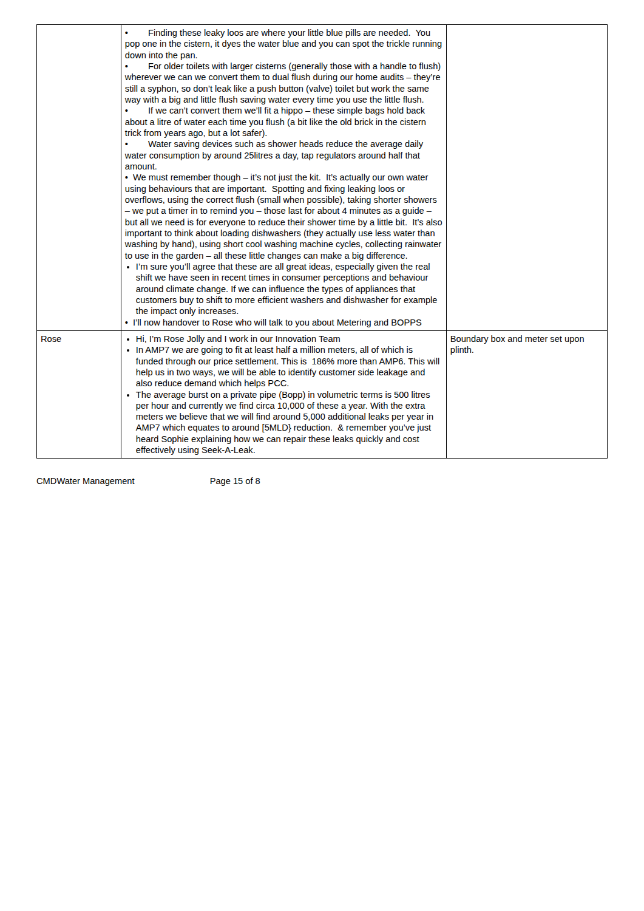| | • Finding these leaky loos are where your little blue pills are needed. You pop one in the cistern, it dyes the water blue and you can spot the trickle running down into the pan. • For older toilets with larger cisterns (generally those with a handle to flush) wherever we can we convert them to dual flush during our home audits – they’re still a syphon, so don’t leak like a push button (valve) toilet but work the same way with a big and little flush saving water every time you use the little flush. • If we can’t convert them we’ll fit a hippo – these simple bags hold back about a litre of water each time you flush (a bit like the old brick in the cistern trick from years ago, but a lot safer). • Water saving devices such as shower heads reduce the average daily water consumption by around 25litres a day, tap regulators around half that amount. • We must remember though – it’s not just the kit. It’s actually our own water using behaviours that are important. Spotting and fixing leaking loos or overflows, using the correct flush (small when possible), taking shorter showers – we put a timer in to remind you – those last for about 4 minutes as a guide – but all we need is for everyone to reduce their shower time by a little bit. It’s also important to think about loading dishwashers (they actually use less water than washing by hand), using short cool washing machine cycles, collecting rainwater to use in the garden – all these little changes can make a big difference. I’m sure you’ll agree that these are all great ideas, especially given the real shift we have seen in recent times in consumer perceptions and behaviour around climate change. If we can influence the types of appliances that customers buy to shift to more efficient washers and dishwasher for example the impact only increases. • I’ll now handover to Rose who will talk to you about Metering and BOPPS | |
| Rose | Hi, I’m Rose Jolly and I work in our Innovation Team In AMP7 we are going to fit at least half a million meters, all of which is funded through our price settlement. This is 186% more than AMP6. This will help us in two ways, we will be able to identify customer side leakage and also reduce demand which helps PCC. The average burst on a private pipe (Bopp) in volumetric terms is 500 litres per hour and currently we find circa 10,000 of these a year. With the extra meters we believe that we will find around 5,000 additional leaks per year in AMP7 which equates to around [5MLD} reduction. & remember you’ve just heard Sophie explaining how we can repair these leaks quickly and cost effectively using Seek-A-Leak. | Boundary box and meter set upon plinth. |
CMDWater Management Page 15 of 8